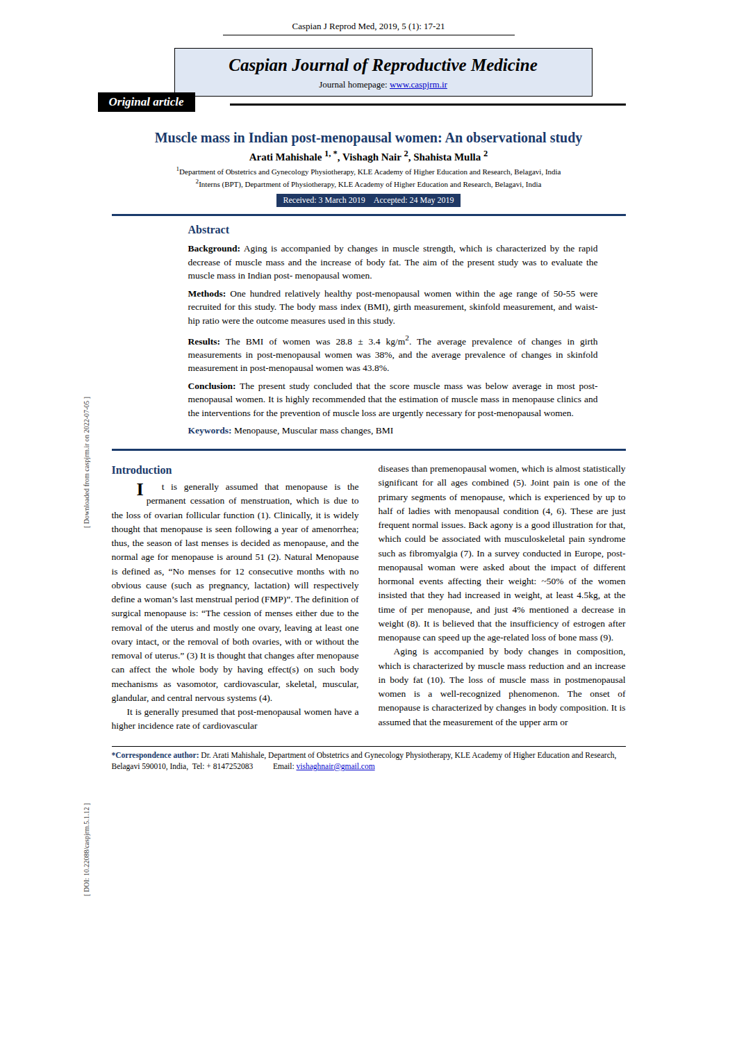[ Downloaded from caspjrm.ir on 2022-07-05 ] [ DOI: 10.22088/caspjrm.5.1.12 ]
Caspian J Reprod Med, 2019, 5 (1): 17-21
Caspian Journal of Reproductive Medicine
Journal homepage: www.caspjrm.ir
Original article
Muscle mass in Indian post-menopausal women: An observational study
Arati Mahishale 1, *, Vishagh Nair 2, Shahista Mulla 2
1Department of Obstetrics and Gynecology Physiotherapy, KLE Academy of Higher Education and Research, Belagavi, India
2Interns (BPT), Department of Physiotherapy, KLE Academy of Higher Education and Research, Belagavi, India
Received: 3 March 2019 Accepted: 24 May 2019
Abstract
Background: Aging is accompanied by changes in muscle strength, which is characterized by the rapid decrease of muscle mass and the increase of body fat. The aim of the present study was to evaluate the muscle mass in Indian post- menopausal women.
Methods: One hundred relatively healthy post-menopausal women within the age range of 50-55 were recruited for this study. The body mass index (BMI), girth measurement, skinfold measurement, and waist-hip ratio were the outcome measures used in this study.
Results: The BMI of women was 28.8 ± 3.4 kg/m2. The average prevalence of changes in girth measurements in post-menopausal women was 38%, and the average prevalence of changes in skinfold measurement in post-menopausal women was 43.8%.
Conclusion: The present study concluded that the score muscle mass was below average in most post-menopausal women. It is highly recommended that the estimation of muscle mass in menopause clinics and the interventions for the prevention of muscle loss are urgently necessary for post-menopausal women.
Keywords: Menopause, Muscular mass changes, BMI
Introduction
It is generally assumed that menopause is the permanent cessation of menstruation, which is due to the loss of ovarian follicular function (1). Clinically, it is widely thought that menopause is seen following a year of amenorrhea; thus, the season of last menses is decided as menopause, and the normal age for menopause is around 51 (2). Natural Menopause is defined as, “No menses for 12 consecutive months with no obvious cause (such as pregnancy, lactation) will respectively define a woman’s last menstrual period (FMP)”. The definition of surgical menopause is: “The cession of menses either due to the removal of the uterus and mostly one ovary, leaving at least one ovary intact, or the removal of both ovaries, with or without the removal of uterus.” (3) It is thought that changes after menopause can affect the whole body by having effect(s) on such body mechanisms as vasomotor, cardiovascular, skeletal, muscular, glandular, and central nervous systems (4).
It is generally presumed that post-menopausal women have a higher incidence rate of cardiovascular
diseases than premenopausal women, which is almost statistically significant for all ages combined (5). Joint pain is one of the primary segments of menopause, which is experienced by up to half of ladies with menopausal condition (4, 6). These are just frequent normal issues. Back agony is a good illustration for that, which could be associated with musculoskeletal pain syndrome such as fibromyalgia (7). In a survey conducted in Europe, post-menopausal woman were asked about the impact of different hormonal events affecting their weight: ~50% of the women insisted that they had increased in weight, at least 4.5kg, at the time of per menopause, and just 4% mentioned a decrease in weight (8). It is believed that the insufficiency of estrogen after menopause can speed up the age-related loss of bone mass (9).
Aging is accompanied by body changes in composition, which is characterized by muscle mass reduction and an increase in body fat (10). The loss of muscle mass in postmenopausal women is a well-recognized phenomenon. The onset of menopause is characterized by changes in body composition. It is assumed that the measurement of the upper arm or
*Correspondence author: Dr. Arati Mahishale, Department of Obstetrics and Gynecology Physiotherapy, KLE Academy of Higher Education and Research, Belagavi 590010, India, Tel: + 8147252083 Email: vishaghnair@gmail.com